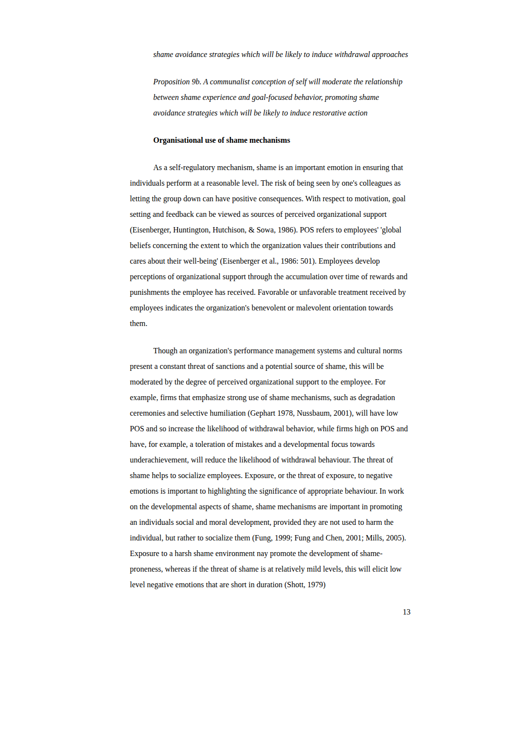shame avoidance strategies which will be likely to induce withdrawal approaches
Proposition 9b. A communalist conception of self will moderate the relationship between shame experience and goal-focused behavior, promoting shame avoidance strategies which will be likely to induce restorative action
Organisational use of shame mechanisms
As a self-regulatory mechanism, shame is an important emotion in ensuring that individuals perform at a reasonable level. The risk of being seen by one's colleagues as letting the group down can have positive consequences. With respect to motivation, goal setting and feedback can be viewed as sources of perceived organizational support (Eisenberger, Huntington, Hutchison, & Sowa, 1986). POS refers to employees' 'global beliefs concerning the extent to which the organization values their contributions and cares about their well-being' (Eisenberger et al., 1986: 501). Employees develop perceptions of organizational support through the accumulation over time of rewards and punishments the employee has received. Favorable or unfavorable treatment received by employees indicates the organization's benevolent or malevolent orientation towards them.
Though an organization's performance management systems and cultural norms present a constant threat of sanctions and a potential source of shame, this will be moderated by the degree of perceived organizational support to the employee. For example, firms that emphasize strong use of shame mechanisms, such as degradation ceremonies and selective humiliation (Gephart 1978, Nussbaum, 2001), will have low POS and so increase the likelihood of withdrawal behavior, while firms high on POS and have, for example, a toleration of mistakes and a developmental focus towards underachievement, will reduce the likelihood of withdrawal behaviour. The threat of shame helps to socialize employees. Exposure, or the threat of exposure, to negative emotions is important to highlighting the significance of appropriate behaviour. In work on the developmental aspects of shame, shame mechanisms are important in promoting an individuals social and moral development, provided they are not used to harm the individual, but rather to socialize them (Fung, 1999; Fung and Chen, 2001; Mills, 2005). Exposure to a harsh shame environment nay promote the development of shame-proneness, whereas if the threat of shame is at relatively mild levels, this will elicit low level negative emotions that are short in duration (Shott, 1979)
13